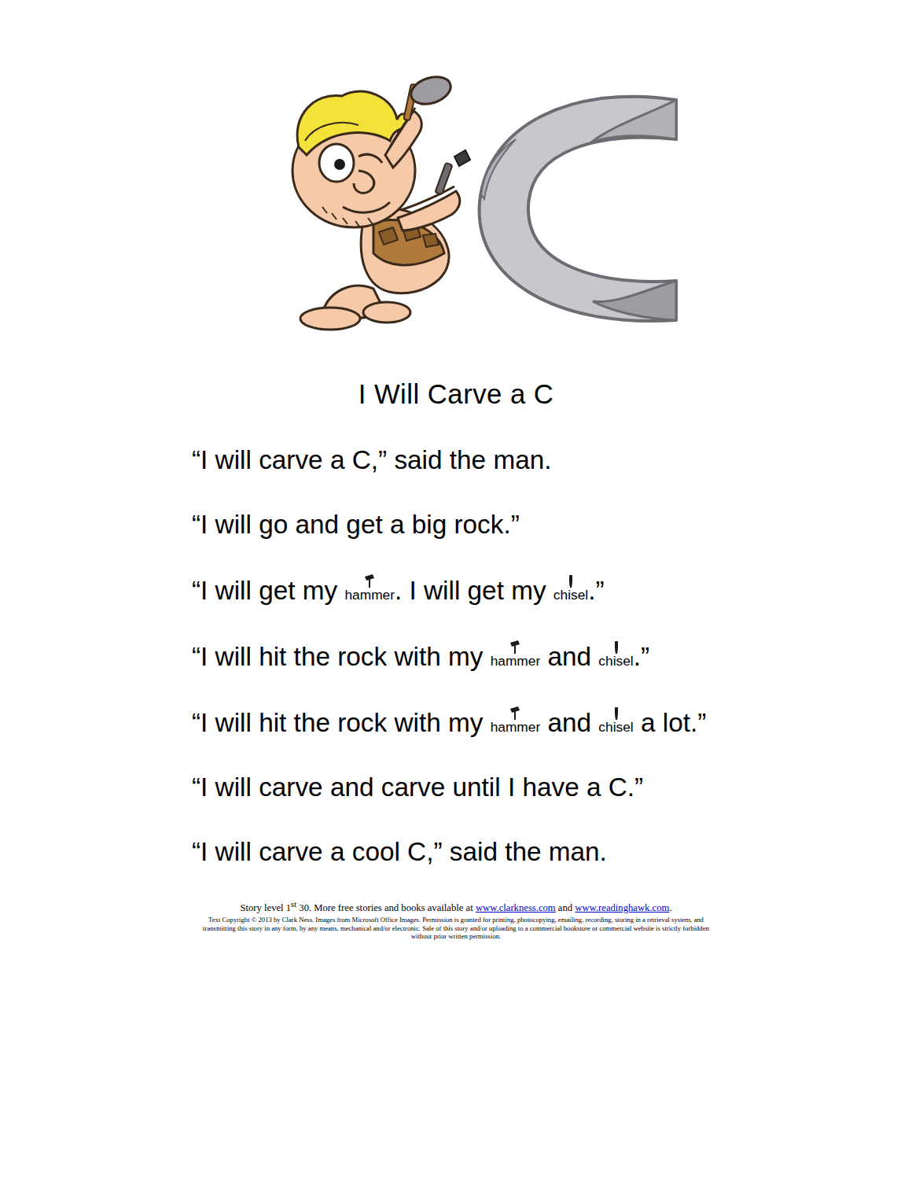I Will Carve a C
“I will carve a C,” said the man.
“I will go and get a big rock.”
“I will get my hammer. I will get my chisel.”
“I will hit the rock with my hammer and chisel.”
“I will hit the rock with my hammer and chisel a lot.”
“I will carve and carve until I have a C.”
“I will carve a cool C,” said the man.
Story level 1st 30. More free stories and books available at www.clarkness.com and www.readinghawk.com.
Text Copyright © 2013 by Clark Ness. Images from Microsoft Office Images. Permission is granted for printing, photocopying, emailing, recording, storing in a retrieval system, and transmitting this story in any form, by any means, mechanical and/or electronic. Sale of this story and/or uploading to a commercial bookstore or commercial website is strictly forbidden without prior written permission.